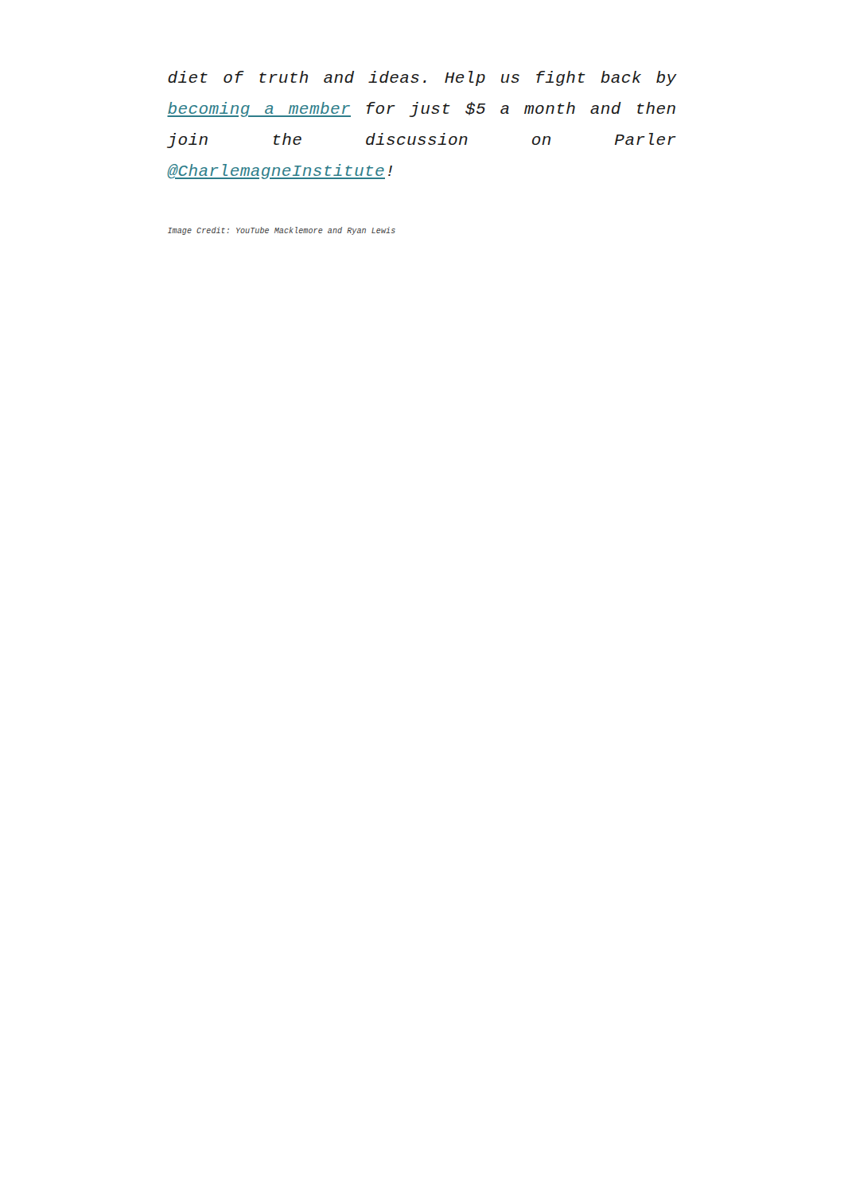diet of truth and ideas. Help us fight back by becoming a member for just $5 a month and then join the discussion on Parler @CharlemagneInstitute!
Image Credit: YouTube Macklemore and Ryan Lewis